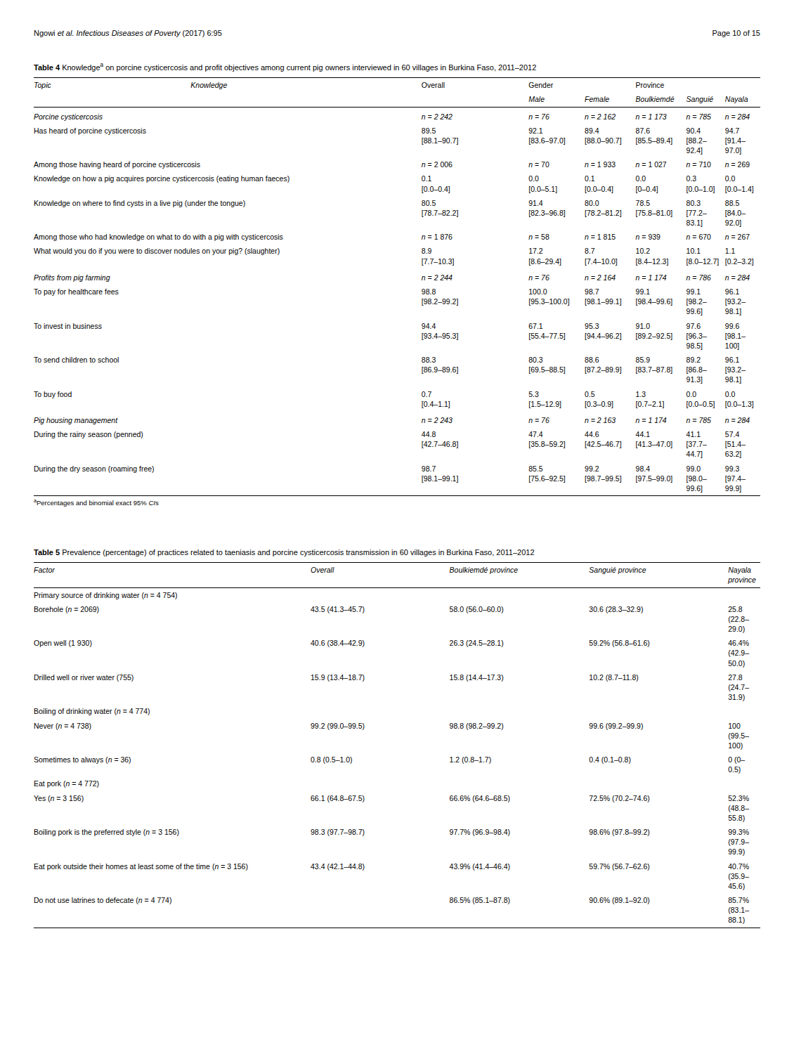Ngowi et al. Infectious Diseases of Poverty (2017) 6:95
Page 10 of 15
Table 4 Knowledgea on porcine cysticercosis and profit objectives among current pig owners interviewed in 60 villages in Burkina Faso, 2011–2012
| Topic | Knowledge | Overall | Gender | Province |
| --- | --- | --- | --- | --- |
| | | | Male | Female | Boulkiemdé | Sanguié | Nayala |
| Porcine cysticercosis | n = 2 242 | n = 76 | n = 2 162 | n = 1 173 | n = 785 | n = 284 |
| Has heard of porcine cysticercosis | 89.5 [88.1–90.7] | 92.1 [83.6–97.0] | 89.4 [88.0–90.7] | 87.6 [85.5–89.4] | 90.4 [88.2–92.4] | 94.7 [91.4–97.0] |
| Among those having heard of porcine cysticercosis | n = 2 006 | n = 70 | n = 1 933 | n = 1 027 | n = 710 | n = 269 |
| Knowledge on how a pig acquires porcine cysticercosis (eating human faeces) | 0.1 [0.0–0.4] | 0.0 [0.0–5.1] | 0.1 [0.0–0.4] | 0.0 [0–0.4] | 0.3 [0.0–1.0] | 0.0 [0.0–1.4] |
| Knowledge on where to find cysts in a live pig (under the tongue) | 80.5 [78.7–82.2] | 91.4 [82.3–96.8] | 80.0 [78.2–81.2] | 78.5 [75.8–81.0] | 80.3 [77.2–83.1] | 88.5 [84.0–92.0] |
| Among those who had knowledge on what to do with a pig with cysticercosis | n = 1 876 | n = 58 | n = 1 815 | n = 939 | n = 670 | n = 267 |
| What would you do if you were to discover nodules on your pig? (slaughter) | 8.9 [7.7–10.3] | 17.2 [8.6–29.4] | 8.7 [7.4–10.0] | 10.2 [8.4–12.3] | 10.1 [8.0–12.7] | 1.1 [0.2–3.2] |
| Profits from pig farming | n = 2 244 | n = 76 | n = 2 164 | n = 1 174 | n = 786 | n = 284 |
| To pay for healthcare fees | 98.8 [98.2–99.2] | 100.0 [95.3–100.0] | 98.7 [98.1–99.1] | 99.1 [98.4–99.6] | 99.1 [98.2–99.6] | 96.1 [93.2–98.1] |
| To invest in business | 94.4 [93.4–95.3] | 67.1 [55.4–77.5] | 95.3 [94.4–96.2] | 91.0 [89.2–92.5] | 97.6 [96.3–98.5] | 99.6 [98.1–100] |
| To send children to school | 88.3 [86.9–89.6] | 80.3 [69.5–88.5] | 88.6 [87.2–89.9] | 85.9 [83.7–87.8] | 89.2 [86.8–91.3] | 96.1 [93.2–98.1] |
| To buy food | 0.7 [0.4–1.1] | 5.3 [1.5–12.9] | 0.5 [0.3–0.9] | 1.3 [0.7–2.1] | 0.0 [0.0–0.5] | 0.0 [0.0–1.3] |
| Pig housing management | n = 2 243 | n = 76 | n = 2 163 | n = 1 174 | n = 785 | n = 284 |
| During the rainy season (penned) | 44.8 [42.7–46.8] | 47.4 [35.8–59.2] | 44.6 [42.5–46.7] | 44.1 [41.3–47.0] | 41.1 [37.7–44.7] | 57.4 [51.4–63.2] |
| During the dry season (roaming free) | 98.7 [98.1–99.1] | 85.5 [75.6–92.5] | 99.2 [98.7–99.5] | 98.4 [97.5–99.0] | 99.0 [98.0–99.6] | 99.3 [97.4–99.9] |
aPercentages and binomial exact 95% CIs
Table 5 Prevalence (percentage) of practices related to taeniasis and porcine cysticercosis transmission in 60 villages in Burkina Faso, 2011–2012
| Factor | Overall | Boulkiemdé province | Sanguié province | Nayala province |
| --- | --- | --- | --- | --- |
| Primary source of drinking water ( n = 4 754) | | | | |
| Borehole ( n = 2069) | 43.5 (41.3–45.7) | 58.0 (56.0–60.0) | 30.6 (28.3–32.9) | 25.8 (22.8–29.0) |
| Open well (1 930) | 40.6 (38.4–42.9) | 26.3 (24.5–28.1) | 59.2% (56.8–61.6) | 46.4% (42.9–50.0) |
| Drilled well or river water (755) | 15.9 (13.4–18.7) | 15.8 (14.4–17.3) | 10.2 (8.7–11.8) | 27.8 (24.7–31.9) |
| Boiling of drinking water ( n = 4 774) | | | | |
| Never ( n = 4 738) | 99.2 (99.0–99.5) | 98.8 (98.2–99.2) | 99.6 (99.2–99.9) | 100 (99.5–100) |
| Sometimes to always ( n = 36) | 0.8 (0.5–1.0) | 1.2 (0.8–1.7) | 0.4 (0.1–0.8) | 0 (0–0.5) |
| Eat pork ( n = 4 772) | | | | |
| Yes ( n = 3 156) | 66.1 (64.8–67.5) | 66.6% (64.6–68.5) | 72.5% (70.2–74.6) | 52.3% (48.8–55.8) |
| Boiling pork is the preferred style ( n = 3 156) | 98.3 (97.7–98.7) | 97.7% (96.9–98.4) | 98.6% (97.8–99.2) | 99.3% (97.9–99.9) |
| Eat pork outside their homes at least some of the time ( n = 3 156) | 43.4 (42.1–44.8) | 43.9% (41.4–46.4) | 59.7% (56.7–62.6) | 40.7% (35.9–45.6) |
| Do not use latrines to defecate ( n = 4 774) | | 86.5% (85.1–87.8) | 90.6% (89.1–92.0) | 85.7% (83.1–88.1) |